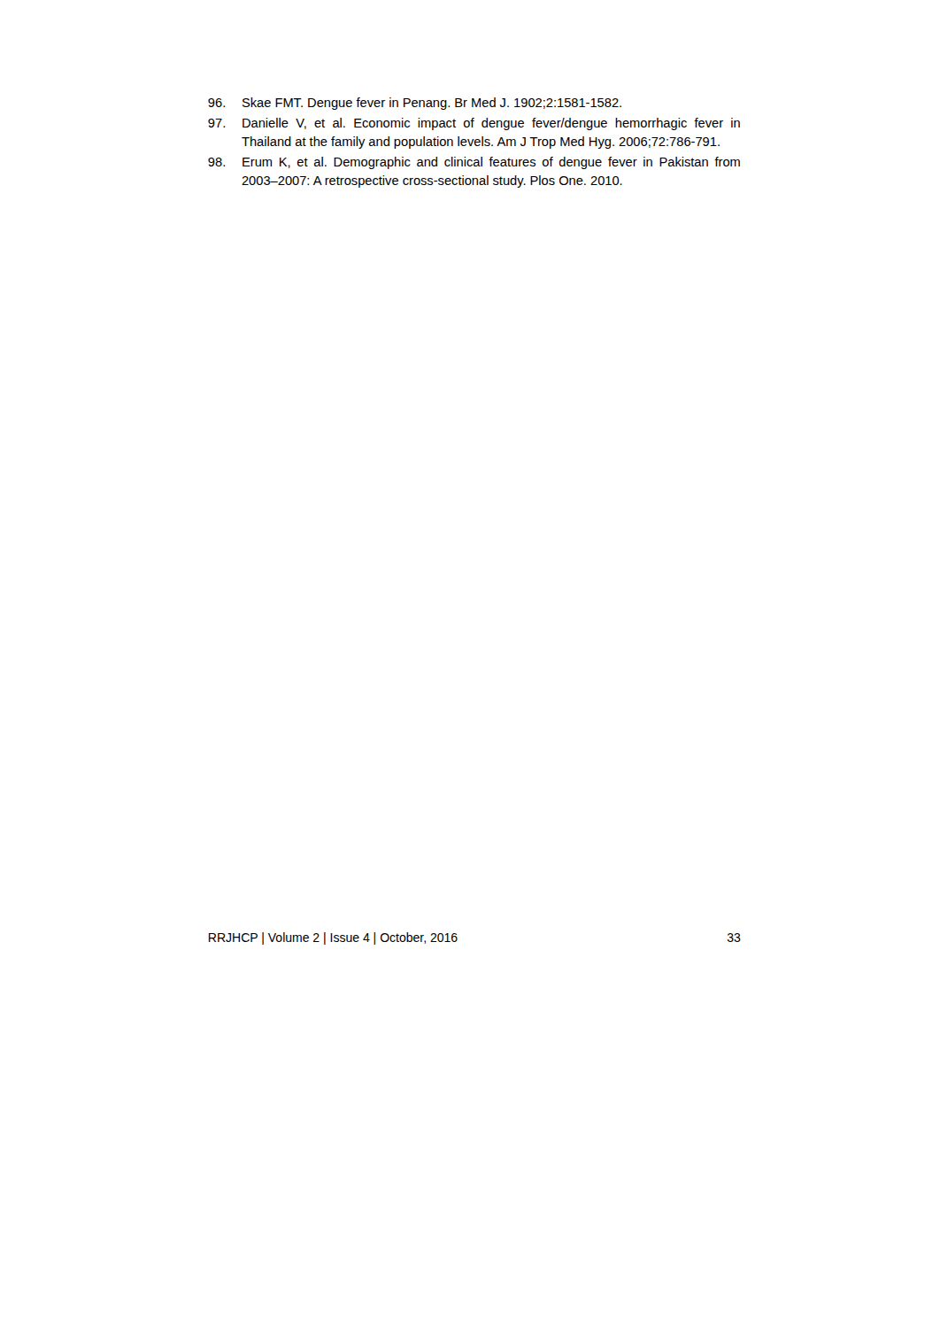96. Skae FMT. Dengue fever in Penang. Br Med J. 1902;2:1581-1582.
97. Danielle V, et al. Economic impact of dengue fever/dengue hemorrhagic fever in Thailand at the family and population levels. Am J Trop Med Hyg. 2006;72:786-791.
98. Erum K, et al. Demographic and clinical features of dengue fever in Pakistan from 2003–2007: A retrospective cross-sectional study. Plos One. 2010.
RRJHCP | Volume 2 | Issue 4 | October, 2016 33